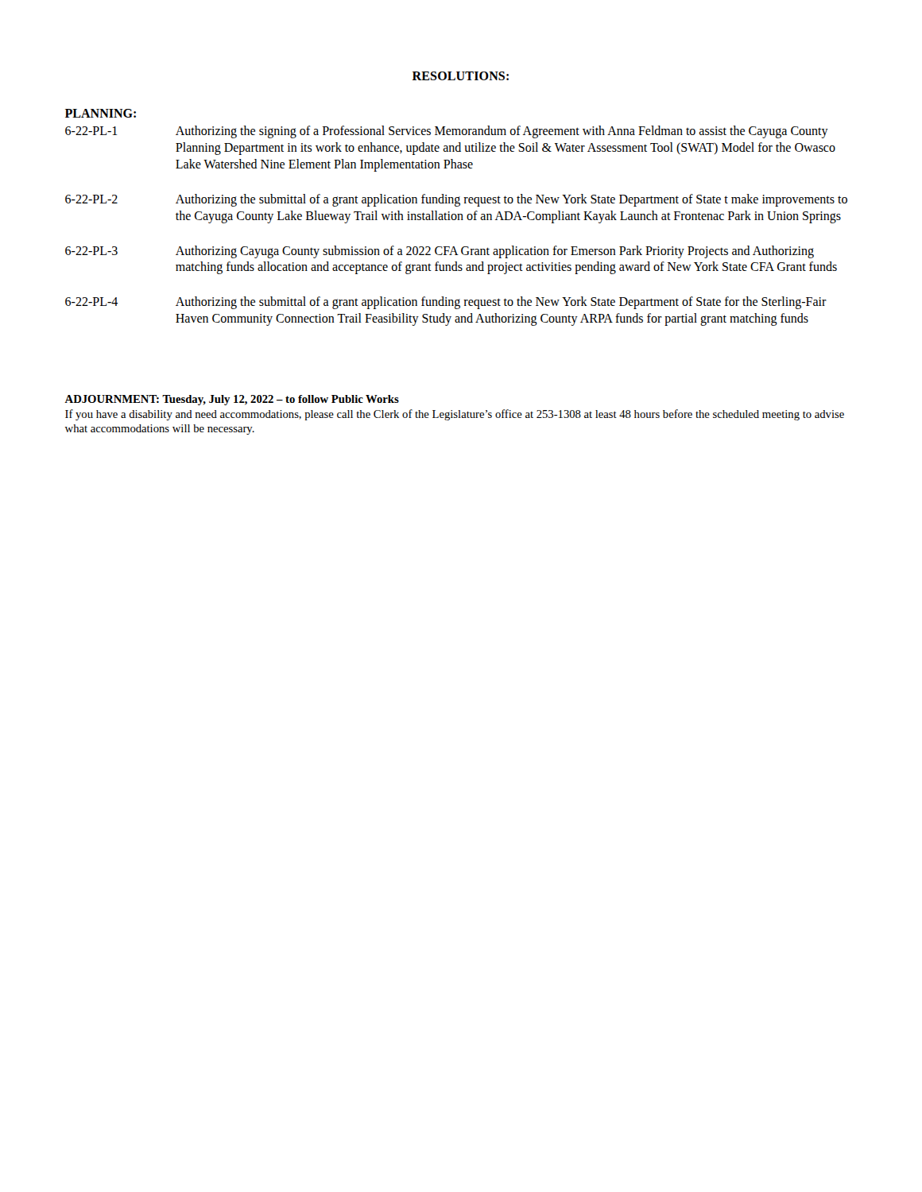RESOLUTIONS:
PLANNING:
| 6-22-PL-1 | Authorizing the signing of a Professional Services Memorandum of Agreement with Anna Feldman to assist the Cayuga County Planning Department in its work to enhance, update and utilize the Soil & Water Assessment Tool (SWAT) Model for the Owasco Lake Watershed Nine Element Plan Implementation Phase |
| 6-22-PL-2 | Authorizing the submittal of a grant application funding request to the New York State Department of State t make improvements to the Cayuga County Lake Blueway Trail with installation of an ADA-Compliant Kayak Launch at Frontenac Park in Union Springs |
| 6-22-PL-3 | Authorizing Cayuga County submission of a 2022 CFA Grant application for Emerson Park Priority Projects and Authorizing matching funds allocation and acceptance of grant funds and project activities pending award of New York State CFA Grant funds |
| 6-22-PL-4 | Authorizing the submittal of a grant application funding request to the New York State Department of State for the Sterling-Fair Haven Community Connection Trail Feasibility Study and Authorizing County ARPA funds for partial grant matching funds |
ADJOURNMENT: Tuesday, July 12, 2022 – to follow Public Works
If you have a disability and need accommodations, please call the Clerk of the Legislature’s office at 253-1308 at least 48 hours before the scheduled meeting to advise what accommodations will be necessary.